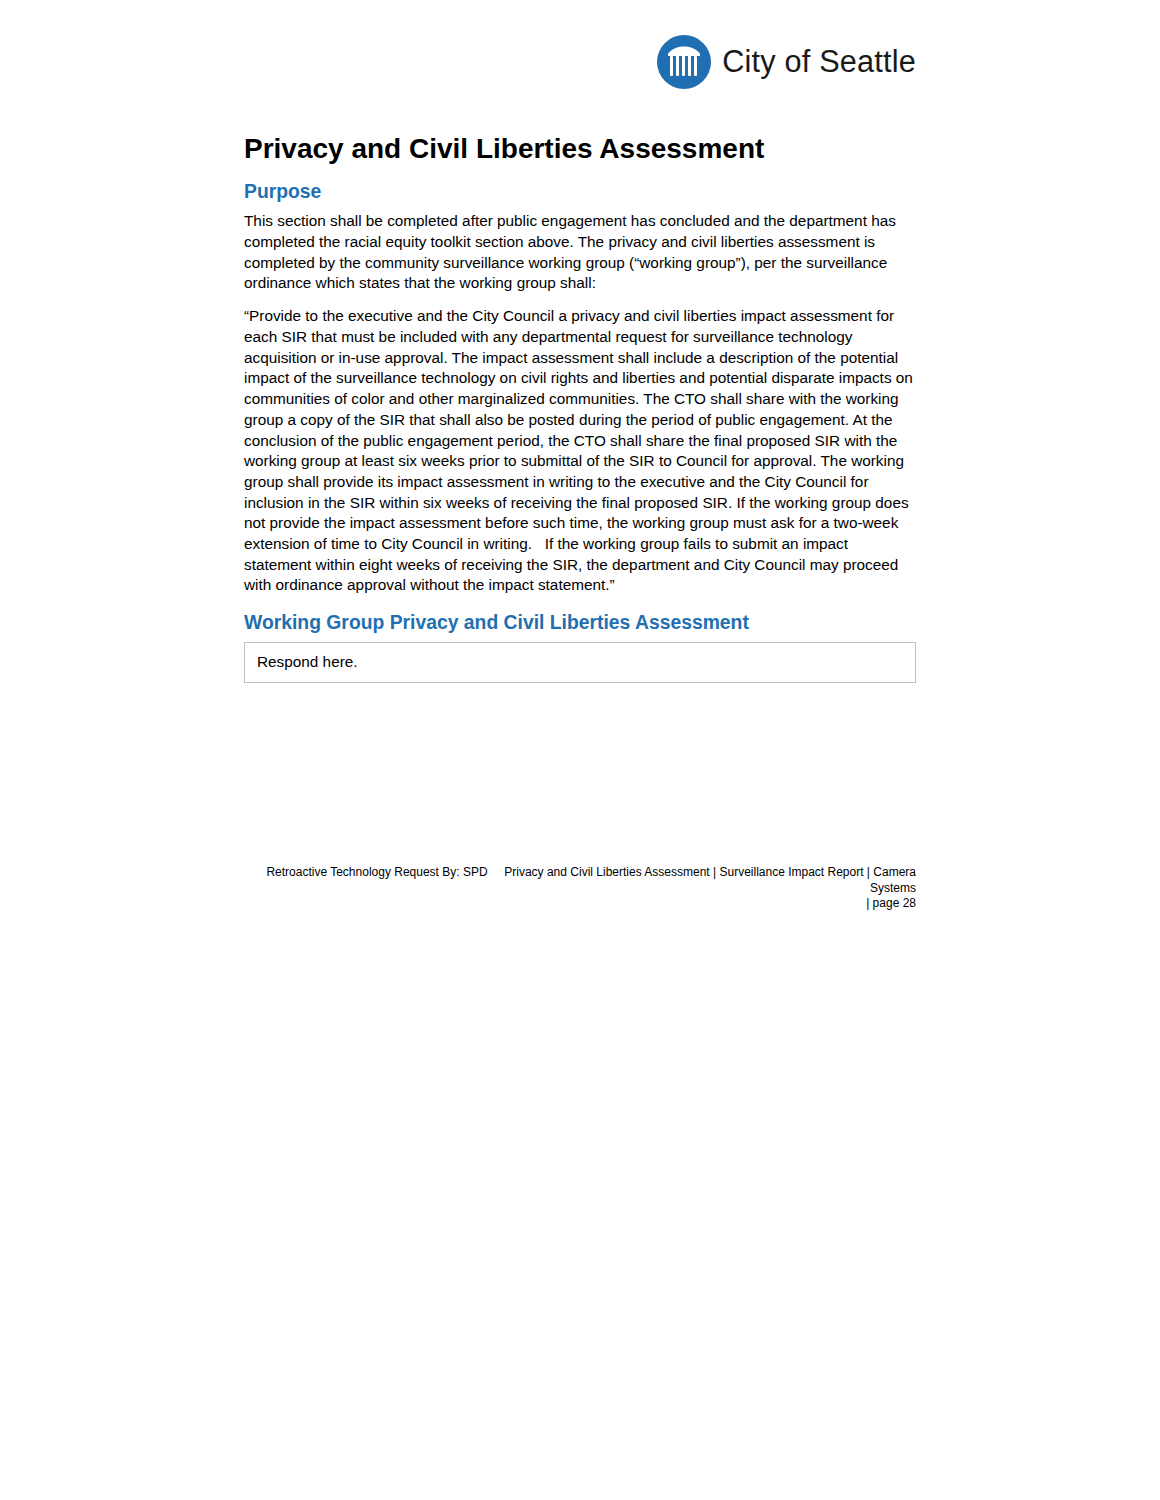City of Seattle
Privacy and Civil Liberties Assessment
Purpose
This section shall be completed after public engagement has concluded and the department has completed the racial equity toolkit section above. The privacy and civil liberties assessment is completed by the community surveillance working group (“working group”), per the surveillance ordinance which states that the working group shall:
“Provide to the executive and the City Council a privacy and civil liberties impact assessment for each SIR that must be included with any departmental request for surveillance technology acquisition or in-use approval. The impact assessment shall include a description of the potential impact of the surveillance technology on civil rights and liberties and potential disparate impacts on communities of color and other marginalized communities. The CTO shall share with the working group a copy of the SIR that shall also be posted during the period of public engagement. At the conclusion of the public engagement period, the CTO shall share the final proposed SIR with the working group at least six weeks prior to submittal of the SIR to Council for approval. The working group shall provide its impact assessment in writing to the executive and the City Council for inclusion in the SIR within six weeks of receiving the final proposed SIR. If the working group does not provide the impact assessment before such time, the working group must ask for a two-week extension of time to City Council in writing. If the working group fails to submit an impact statement within eight weeks of receiving the SIR, the department and City Council may proceed with ordinance approval without the impact statement.”
Working Group Privacy and Civil Liberties Assessment
Respond here.
Retroactive Technology Request By: SPD Privacy and Civil Liberties Assessment | Surveillance Impact Report | Camera Systems | page 28